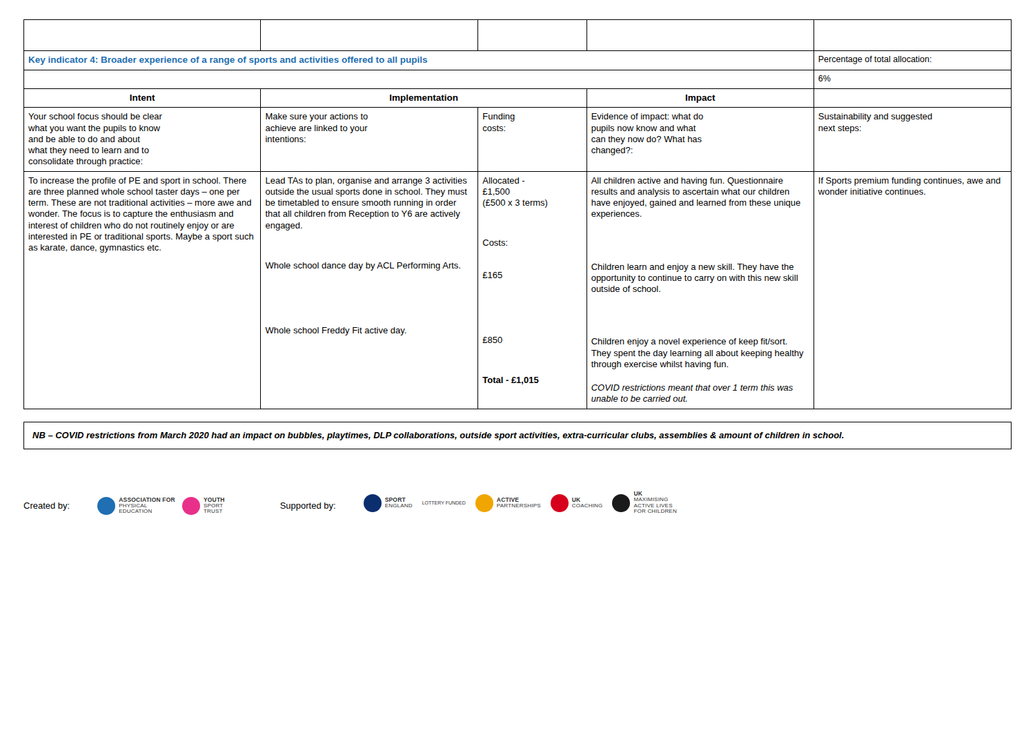| Key indicator 4: Broader experience of a range of sports and activities offered to all pupils | Percentage of total allocation: |
| | 6% |
| Intent | Implementation | Impact | |
| Your school focus should be clear what you want the pupils to know and be able to do and about what they need to learn and to consolidate through practice: | Make sure your actions to achieve are linked to your intentions: | Funding costs: | Evidence of impact: what do pupils now know and what can they now do? What has changed?: | Sustainability and suggested next steps: |
| To increase the profile of PE and sport in school. There are three planned whole school taster days – one per term. These are not traditional activities – more awe and wonder. The focus is to capture the enthusiasm and interest of children who do not routinely enjoy or are interested in PE or traditional sports. Maybe a sport such as karate, dance, gymnastics etc. | Lead TAs to plan, organise and arrange 3 activities outside the usual sports done in school. They must be timetabled to ensure smooth running in order that all children from Reception to Y6 are actively engaged. Whole school dance day by ACL Performing Arts. Whole school Freddy Fit active day. | Allocated - £1,500 (£500 x 3 terms) Costs: £165 £850 Total - £1,015 | All children active and having fun. Questionnaire results and analysis to ascertain what our children have enjoyed, gained and learned from these unique experiences. Children learn and enjoy a new skill. They have the opportunity to continue to carry on with this new skill outside of school. Children enjoy a novel experience of keep fit/sort. They spent the day learning all about keeping healthy through exercise whilst having fun. COVID restrictions meant that over 1 term this was unable to be carried out. | If Sports premium funding continues, awe and wonder initiative continues. |
NB – COVID restrictions from March 2020 had an impact on bubbles, playtimes, DLP collaborations, outside sport activities, extra-curricular clubs, assemblies & amount of children in school.
Created by:
association for Physical
Education
YOUTHSPORT
TRUST
Supported by:
SPORTENGLAND
LOTTERY FUNDED
Active Partnerships
UKCOACHING
UKMaximising
Active Lives
for Children